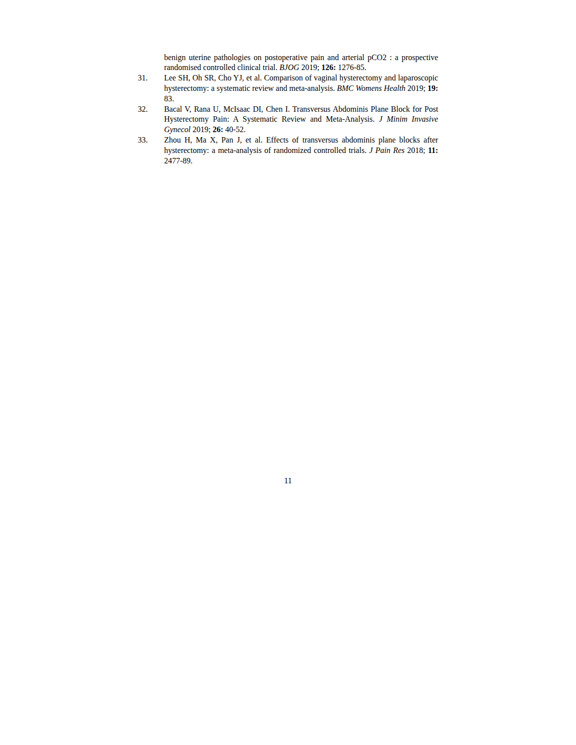benign uterine pathologies on postoperative pain and arterial pCO2 : a prospective randomised controlled clinical trial. BJOG 2019; 126: 1276-85.
31. Lee SH, Oh SR, Cho YJ, et al. Comparison of vaginal hysterectomy and laparoscopic hysterectomy: a systematic review and meta-analysis. BMC Womens Health 2019; 19: 83.
32. Bacal V, Rana U, McIsaac DI, Chen I. Transversus Abdominis Plane Block for Post Hysterectomy Pain: A Systematic Review and Meta-Analysis. J Minim Invasive Gynecol 2019; 26: 40-52.
33. Zhou H, Ma X, Pan J, et al. Effects of transversus abdominis plane blocks after hysterectomy: a meta-analysis of randomized controlled trials. J Pain Res 2018; 11: 2477-89.
11